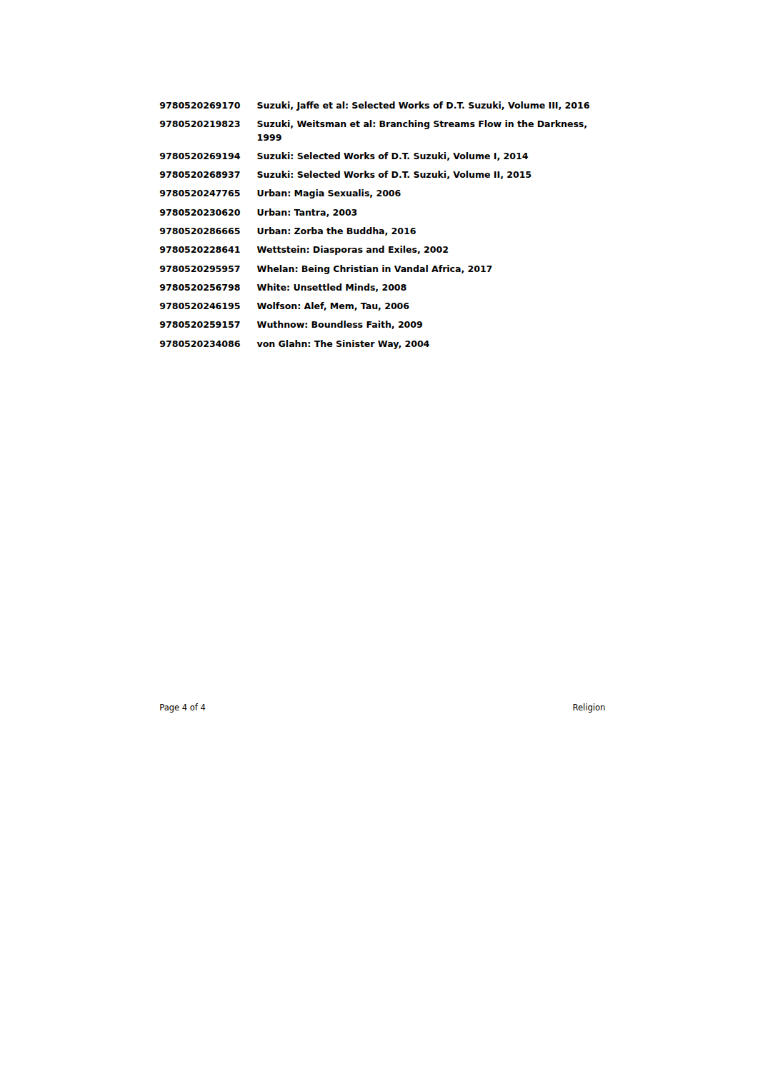| 9780520269170 | Suzuki, Jaffe et al: Selected Works of D.T. Suzuki, Volume III, 2016 |
| 9780520219823 | Suzuki, Weitsman et al: Branching Streams Flow in the Darkness, 1999 |
| 9780520269194 | Suzuki: Selected Works of D.T. Suzuki, Volume I, 2014 |
| 9780520268937 | Suzuki: Selected Works of D.T. Suzuki, Volume II, 2015 |
| 9780520247765 | Urban: Magia Sexualis, 2006 |
| 9780520230620 | Urban: Tantra, 2003 |
| 9780520286665 | Urban: Zorba the Buddha, 2016 |
| 9780520228641 | Wettstein: Diasporas and Exiles, 2002 |
| 9780520295957 | Whelan: Being Christian in Vandal Africa, 2017 |
| 9780520256798 | White: Unsettled Minds, 2008 |
| 9780520246195 | Wolfson: Alef, Mem, Tau, 2006 |
| 9780520259157 | Wuthnow: Boundless Faith, 2009 |
| 9780520234086 | von Glahn: The Sinister Way, 2004 |
Page 4 of 4
Religion